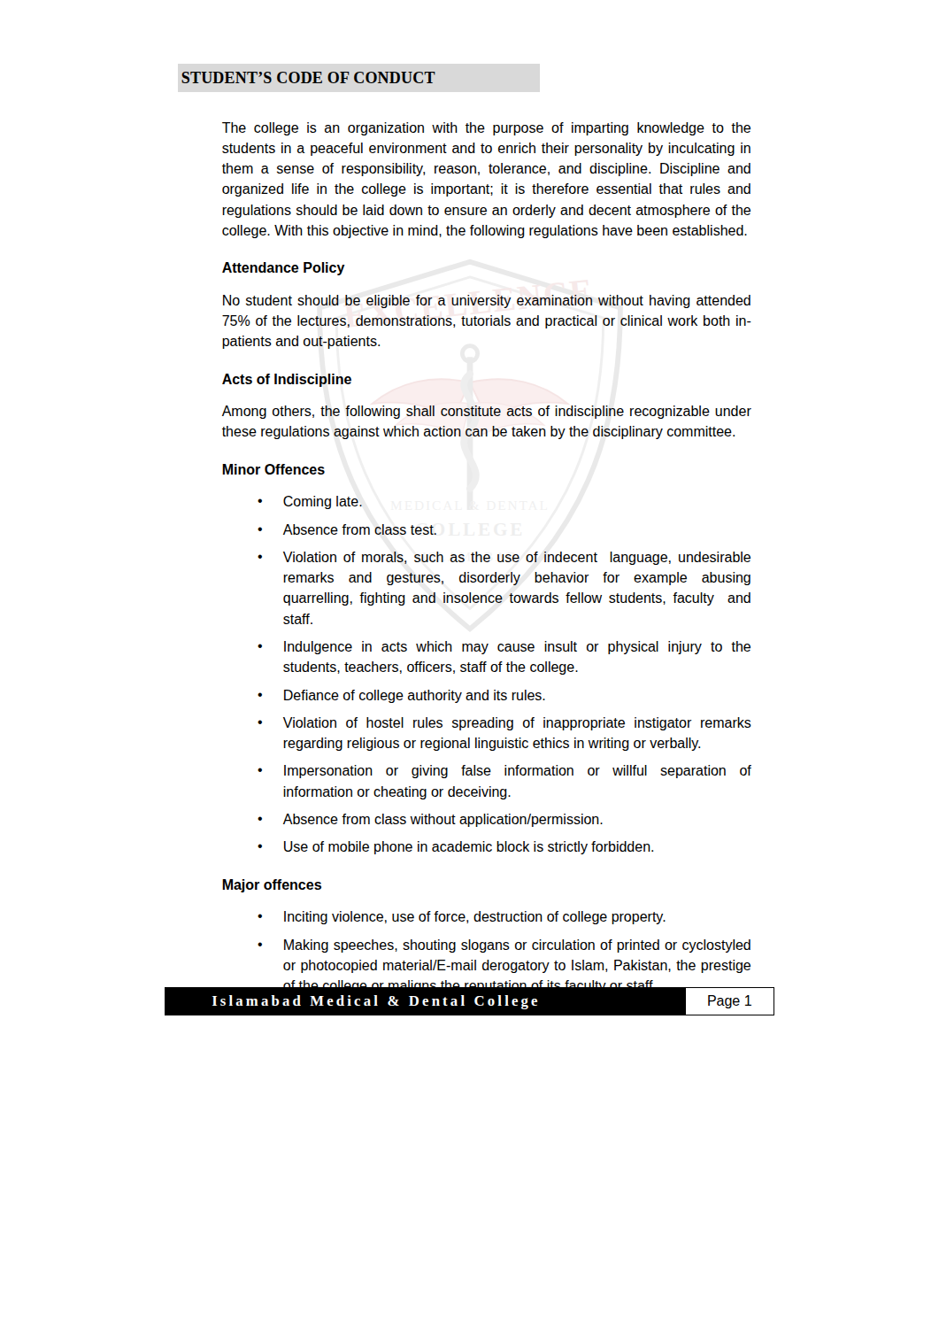EXCELLENCE COLLEGE MEDICAL & DENTAL ISLAMABAD
STUDENT’S CODE OF CONDUCT
The college is an organization with the purpose of imparting knowledge to the students in a peaceful environment and to enrich their personality by inculcating in them a sense of responsibility, reason, tolerance, and discipline. Discipline and organized life in the college is important; it is therefore essential that rules and regulations should be laid down to ensure an orderly and decent atmosphere of the college. With this objective in mind, the following regulations have been established.
Attendance Policy
No student should be eligible for a university examination without having attended 75% of the lectures, demonstrations, tutorials and practical or clinical work both in-patients and out-patients.
Acts of Indiscipline
Among others, the following shall constitute acts of indiscipline recognizable under these regulations against which action can be taken by the disciplinary committee.
Minor Offences
Coming late.
Absence from class test.
Violation of morals, such as the use of indecent language, undesirable remarks and gestures, disorderly behavior for example abusing quarrelling, fighting and insolence towards fellow students, faculty and staff.
Indulgence in acts which may cause insult or physical injury to the students, teachers, officers, staff of the college.
Defiance of college authority and its rules.
Violation of hostel rules spreading of inappropriate instigator remarks regarding religious or regional linguistic ethics in writing or verbally.
Impersonation or giving false information or willful separation of information or cheating or deceiving.
Absence from class without application/permission.
Use of mobile phone in academic block is strictly forbidden.
Major offences
Inciting violence, use of force, destruction of college property.
Making speeches, shouting slogans or circulation of printed or cyclostyled or photocopied material/E-mail derogatory to Islam, Pakistan, the prestige of the college or maligns the reputation of its faculty or staff.
Islamabad Medical & Dental College
Page 1